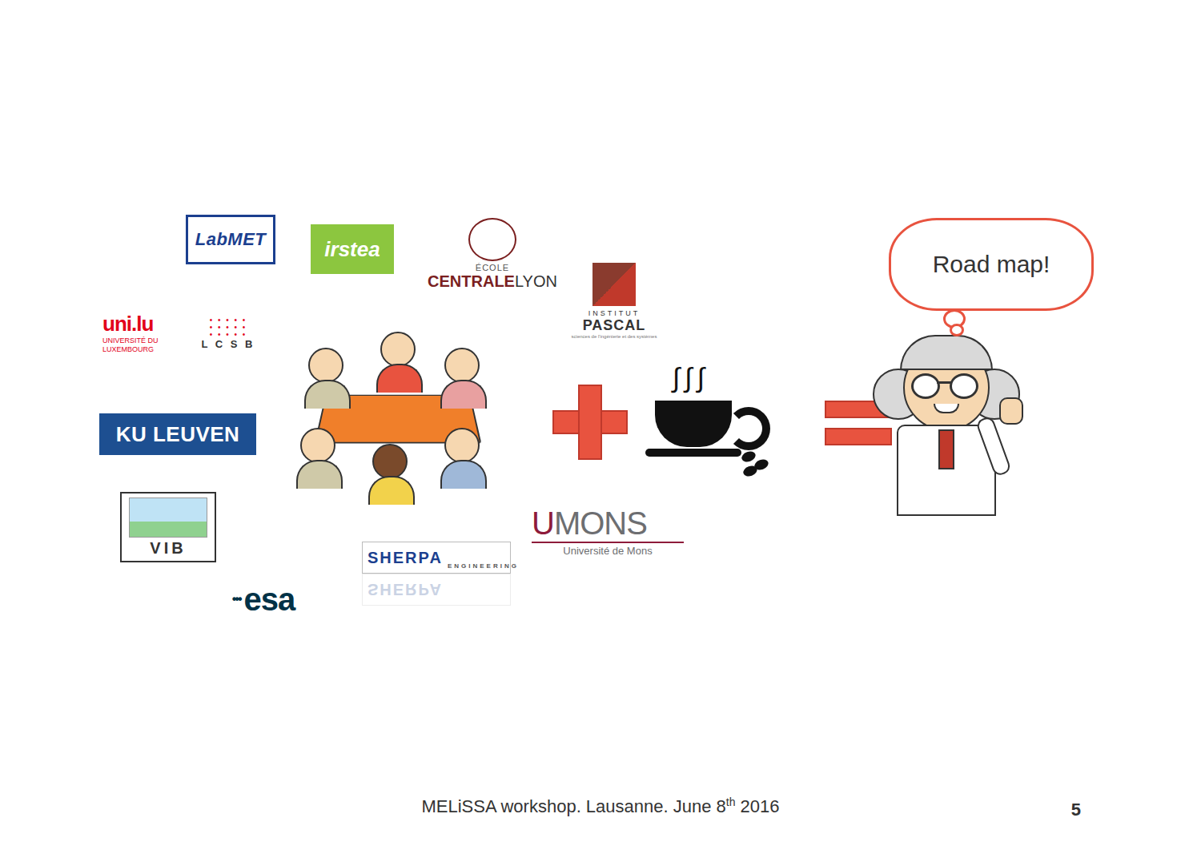LabMET
irstea
ÉCOLE
CENTRALELYON
INSTITUT
PASCAL
sciences de l'ingénierie et des systèmes
uni.lu
UNIVERSITÉ DU
LUXEMBOURG
• • • • •
• • • • •
• • • • •
L C S B
KU LEUVEN
VIB
•••esa
SHERPAENGINEERING
SHERPA
UMONS
Université de Mons
∫∫∫
Road map!
MELiSSA workshop. Lausanne. June 8th 2016
5